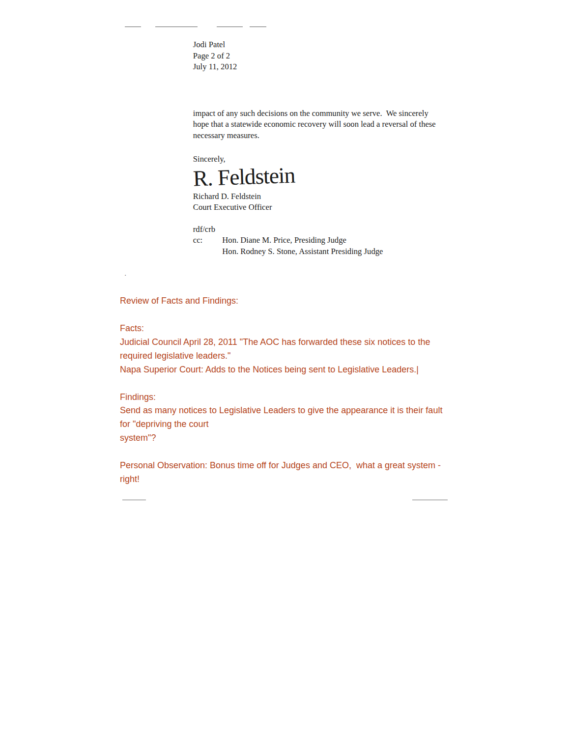Jodi Patel
Page 2 of 2
July 11, 2012
impact of any such decisions on the community we serve. We sincerely hope that a statewide economic recovery will soon lead a reversal of these necessary measures.
Sincerely,
R. Feldstein
Richard D. Feldstein
Court Executive Officer
rdf/crb
| cc: | Hon. Diane M. Price, Presiding Judge |
| | Hon. Rodney S. Stone, Assistant Presiding Judge |
.
Review of Facts and Findings:
Facts:
Judicial Council April 28, 2011 "The AOC has forwarded these six notices to the required legislative leaders."
Napa Superior Court: Adds to the Notices being sent to Legislative Leaders.|
Findings:
Send as many notices to Legislative Leaders to give the appearance it is their fault for "depriving the court
system"?
Personal Observation: Bonus time off for Judges and CEO, what a great system - right!